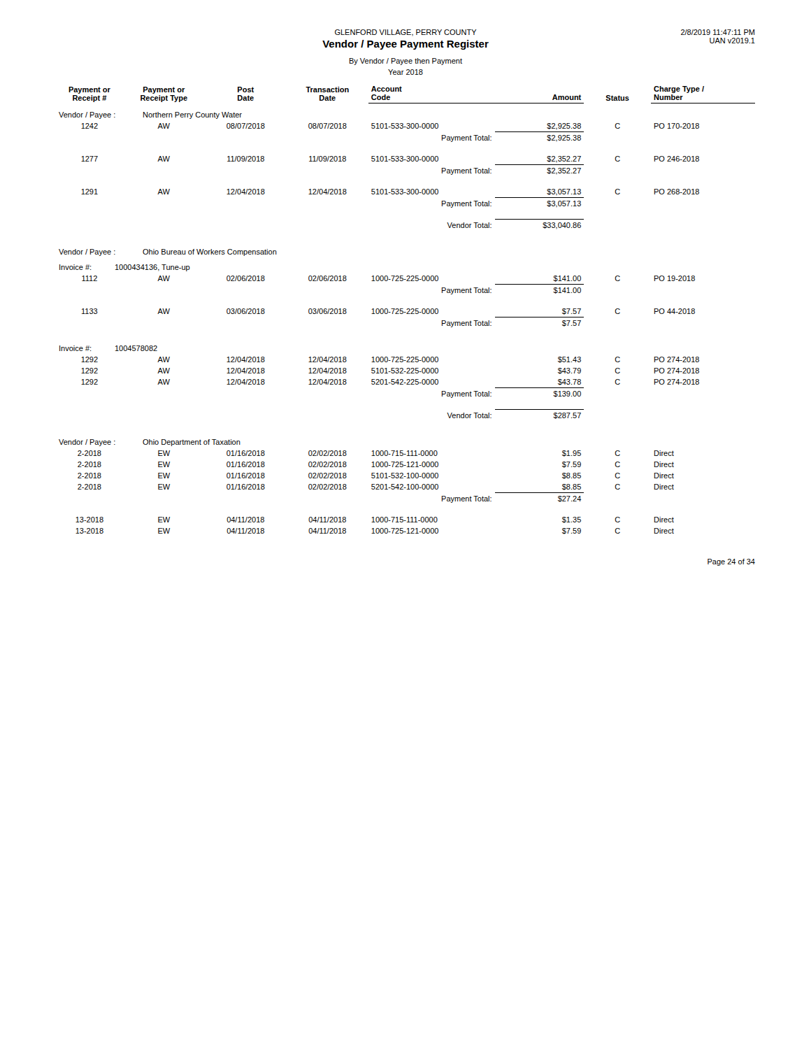GLENFORD VILLAGE, PERRY COUNTY
Vendor / Payee Payment Register
2/8/2019 11:47:11 PM
UAN v2019.1
By Vendor / Payee then Payment
Year 2018
| Payment or Receipt # | Payment or Receipt Type | Post Date | Transaction Date | Account Code | Amount | Status | Charge Type / Number |
| --- | --- | --- | --- | --- | --- | --- | --- |
| Vendor / Payee : Northern Perry County Water |
| 1242 | AW | 08/07/2018 | 08/07/2018 | 5101-533-300-0000 | $2,925.38 | C | PO 170-2018 |
| | Payment Total: | $2,925.38 | |
| 1277 | AW | 11/09/2018 | 11/09/2018 | 5101-533-300-0000 | $2,352.27 | C | PO 246-2018 |
| | Payment Total: | $2,352.27 | |
| 1291 | AW | 12/04/2018 | 12/04/2018 | 5101-533-300-0000 | $3,057.13 | C | PO 268-2018 |
| | Payment Total: | $3,057.13 | |
| | Vendor Total: | $33,040.86 | |
| Vendor / Payee : Ohio Bureau of Workers Compensation |
| Invoice #: 1000434136, Tune-up |
| 1112 | AW | 02/06/2018 | 02/06/2018 | 1000-725-225-0000 | $141.00 | C | PO 19-2018 |
| | Payment Total: | $141.00 | |
| 1133 | AW | 03/06/2018 | 03/06/2018 | 1000-725-225-0000 | $7.57 | C | PO 44-2018 |
| | Payment Total: | $7.57 | |
| Invoice #: 1004578082 |
| 1292 | AW | 12/04/2018 | 12/04/2018 | 1000-725-225-0000 | $51.43 | C | PO 274-2018 |
| 1292 | AW | 12/04/2018 | 12/04/2018 | 5101-532-225-0000 | $43.79 | C | PO 274-2018 |
| 1292 | AW | 12/04/2018 | 12/04/2018 | 5201-542-225-0000 | $43.78 | C | PO 274-2018 |
| | Payment Total: | $139.00 | |
| | Vendor Total: | $287.57 | |
| Vendor / Payee : Ohio Department of Taxation |
| 2-2018 | EW | 01/16/2018 | 02/02/2018 | 1000-715-111-0000 | $1.95 | C | Direct |
| 2-2018 | EW | 01/16/2018 | 02/02/2018 | 1000-725-121-0000 | $7.59 | C | Direct |
| 2-2018 | EW | 01/16/2018 | 02/02/2018 | 5101-532-100-0000 | $8.85 | C | Direct |
| 2-2018 | EW | 01/16/2018 | 02/02/2018 | 5201-542-100-0000 | $8.85 | C | Direct |
| | Payment Total: | $27.24 | |
| 13-2018 | EW | 04/11/2018 | 04/11/2018 | 1000-715-111-0000 | $1.35 | C | Direct |
| 13-2018 | EW | 04/11/2018 | 04/11/2018 | 1000-725-121-0000 | $7.59 | C | Direct |
Page 24 of 34